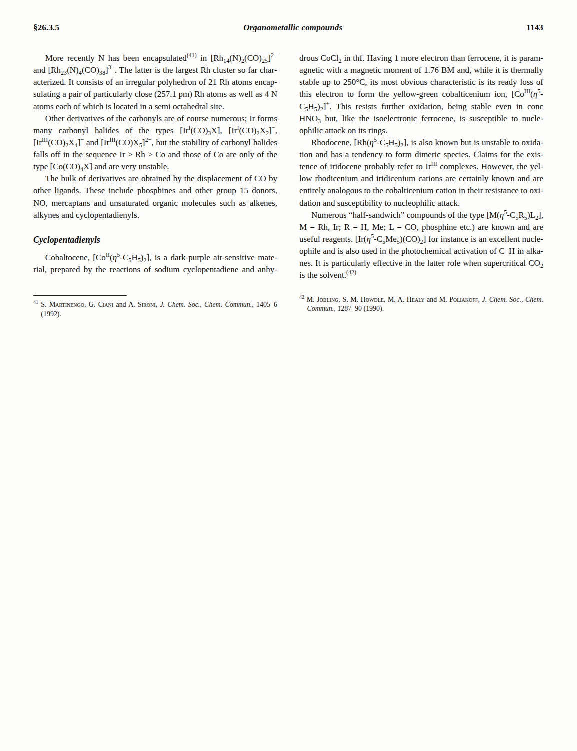§26.3.5 Organometallic compounds 1143
More recently N has been encapsulated(41) in [Rh14(N)2(CO)25]2− and [Rh23(N)4(CO)38]3−. The latter is the largest Rh cluster so far characterized. It consists of an irregular polyhedron of 21 Rh atoms encapsulating a pair of particularly close (257.1 pm) Rh atoms as well as 4 N atoms each of which is located in a semi octahedral site.
Other derivatives of the carbonyls are of course numerous; Ir forms many carbonyl halides of the types [IrI(CO)3X], [IrI(CO)2X2]−, [IrIII(CO)2X4]− and [IrIII(CO)X5]2−, but the stability of carbonyl halides falls off in the sequence Ir > Rh > Co and those of Co are only of the type [Co(CO)4X] and are very unstable.
The bulk of derivatives are obtained by the displacement of CO by other ligands. These include phosphines and other group 15 donors, NO, mercaptans and unsaturated organic molecules such as alkenes, alkynes and cyclopentadienyls.
Cyclopentadienyls
Cobaltocene, [CoII(η5-C5H5)2], is a dark-purple air-sensitive material, prepared by the reactions of sodium cyclopentadiene and anhydrous CoCl2 in thf. Having 1 more electron than ferrocene, it is paramagnetic with a magnetic moment of 1.76 BM and, while it is thermally stable up to 250°C, its most obvious characteristic is its ready loss of this electron to form the yellow-green cobalticenium ion, [CoIII(η5-C5H5)2]+. This resists further oxidation, being stable even in conc HNO3 but, like the isoelectronic ferrocene, is susceptible to nucleophilic attack on its rings.
Rhodocene, [Rh(η5-C5H5)2], is also known but is unstable to oxidation and has a tendency to form dimeric species. Claims for the existence of iridocene probably refer to IrIII complexes. However, the yellow rhodicenium and iridicenium cations are certainly known and are entirely analogous to the cobalticenium cation in their resistance to oxidation and susceptibility to nucleophilic attack.
Numerous “half-sandwich” compounds of the type [M(η5-C5R5)L2], M = Rh, Ir; R = H, Me; L = CO, phosphine etc.) are known and are useful reagents. [Ir(η5-C5Me5)(CO)2] for instance is an excellent nucleophile and is also used in the photochemical activation of C–H in alkanes. It is particularly effective in the latter role when supercritical CO2 is the solvent.(42)
41 S. Martinengo, G. Ciani and A. Sironi, J. Chem. Soc., Chem. Commun., 1405–6 (1992).
42 M. Jobling, S. M. Howdle, M. A. Healy and M. Poliakoff, J. Chem. Soc., Chem. Commun., 1287–90 (1990).